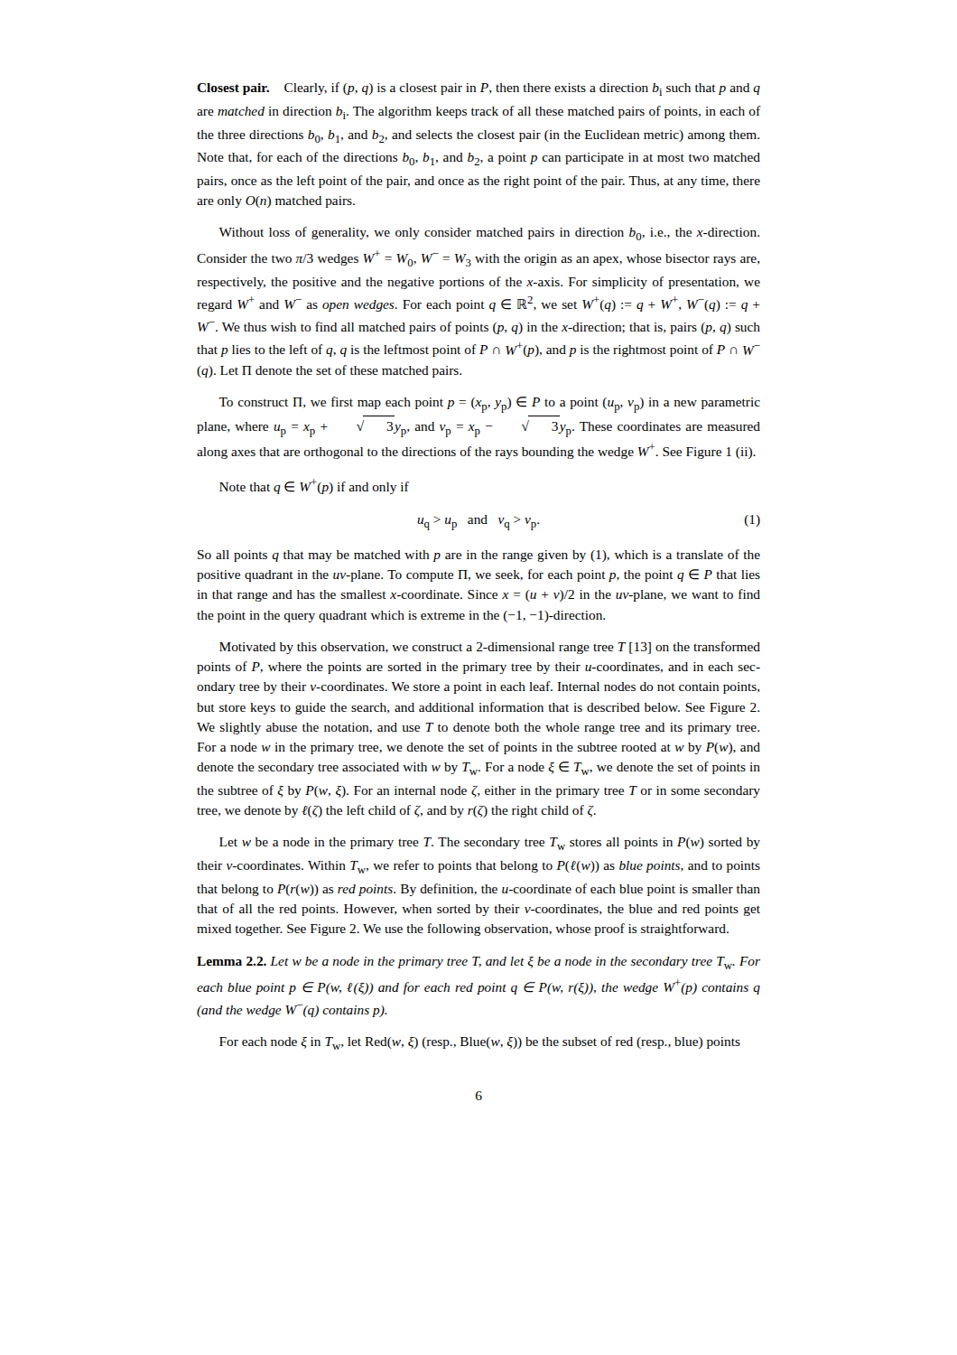Closest pair. Clearly, if (p, q) is a closest pair in P, then there exists a direction bi such that p and q are matched in direction bi. The algorithm keeps track of all these matched pairs of points, in each of the three directions b0, b1, and b2, and selects the closest pair (in the Euclidean metric) among them. Note that, for each of the directions b0, b1, and b2, a point p can participate in at most two matched pairs, once as the left point of the pair, and once as the right point of the pair. Thus, at any time, there are only O(n) matched pairs.
Without loss of generality, we only consider matched pairs in direction b0, i.e., the x-direction. Consider the two π/3 wedges W+ = W0, W− = W3 with the origin as an apex, whose bisector rays are, respectively, the positive and the negative portions of the x-axis. For simplicity of presentation, we regard W+ and W− as open wedges. For each point q ∈ ℝ2, we set W+(q) := q + W+, W−(q) := q + W−. We thus wish to find all matched pairs of points (p, q) in the x-direction; that is, pairs (p, q) such that p lies to the left of q, q is the leftmost point of P ∩ W+(p), and p is the rightmost point of P ∩ W−(q). Let Π denote the set of these matched pairs.
To construct Π, we first map each point p = (xp, yp) ∈ P to a point (up, vp) in a new parametric plane, where up = xp + 3 yp, and vp = xp − 3 yp. These coordinates are measured along axes that are orthogonal to the directions of the rays bounding the wedge W+. See Figure 1 (ii).
Note that q ∈ W+(p) if and only if
uq > up and vq > vp. (1)
So all points q that may be matched with p are in the range given by (1), which is a translate of the positive quadrant in the uv-plane. To compute Π, we seek, for each point p, the point q ∈ P that lies in that range and has the smallest x-coordinate. Since x = (u + v)/2 in the uv-plane, we want to find the point in the query quadrant which is extreme in the (−1, −1)-direction.
Motivated by this observation, we construct a 2-dimensional range tree T [13] on the transformed points of P, where the points are sorted in the primary tree by their u-coordinates, and in each secondary tree by their v-coordinates. We store a point in each leaf. Internal nodes do not contain points, but store keys to guide the search, and additional information that is described below. See Figure 2. We slightly abuse the notation, and use T to denote both the whole range tree and its primary tree. For a node w in the primary tree, we denote the set of points in the subtree rooted at w by P(w), and denote the secondary tree associated with w by Tw. For a node ξ ∈ Tw, we denote the set of points in the subtree of ξ by P(w, ξ). For an internal node ζ, either in the primary tree T or in some secondary tree, we denote by ℓ(ζ) the left child of ζ, and by r(ζ) the right child of ζ.
Let w be a node in the primary tree T. The secondary tree Tw stores all points in P(w) sorted by their v-coordinates. Within Tw, we refer to points that belong to P(ℓ(w)) as blue points, and to points that belong to P(r(w)) as red points. By definition, the u-coordinate of each blue point is smaller than that of all the red points. However, when sorted by their v-coordinates, the blue and red points get mixed together. See Figure 2. We use the following observation, whose proof is straightforward.
Lemma 2.2. Let w be a node in the primary tree T, and let ξ be a node in the secondary tree Tw. For each blue point p ∈ P(w, ℓ(ξ)) and for each red point q ∈ P(w, r(ξ)), the wedge W+(p) contains q (and the wedge W−(q) contains p).
For each node ξ in Tw, let Red(w, ξ) (resp., Blue(w, ξ)) be the subset of red (resp., blue) points
6